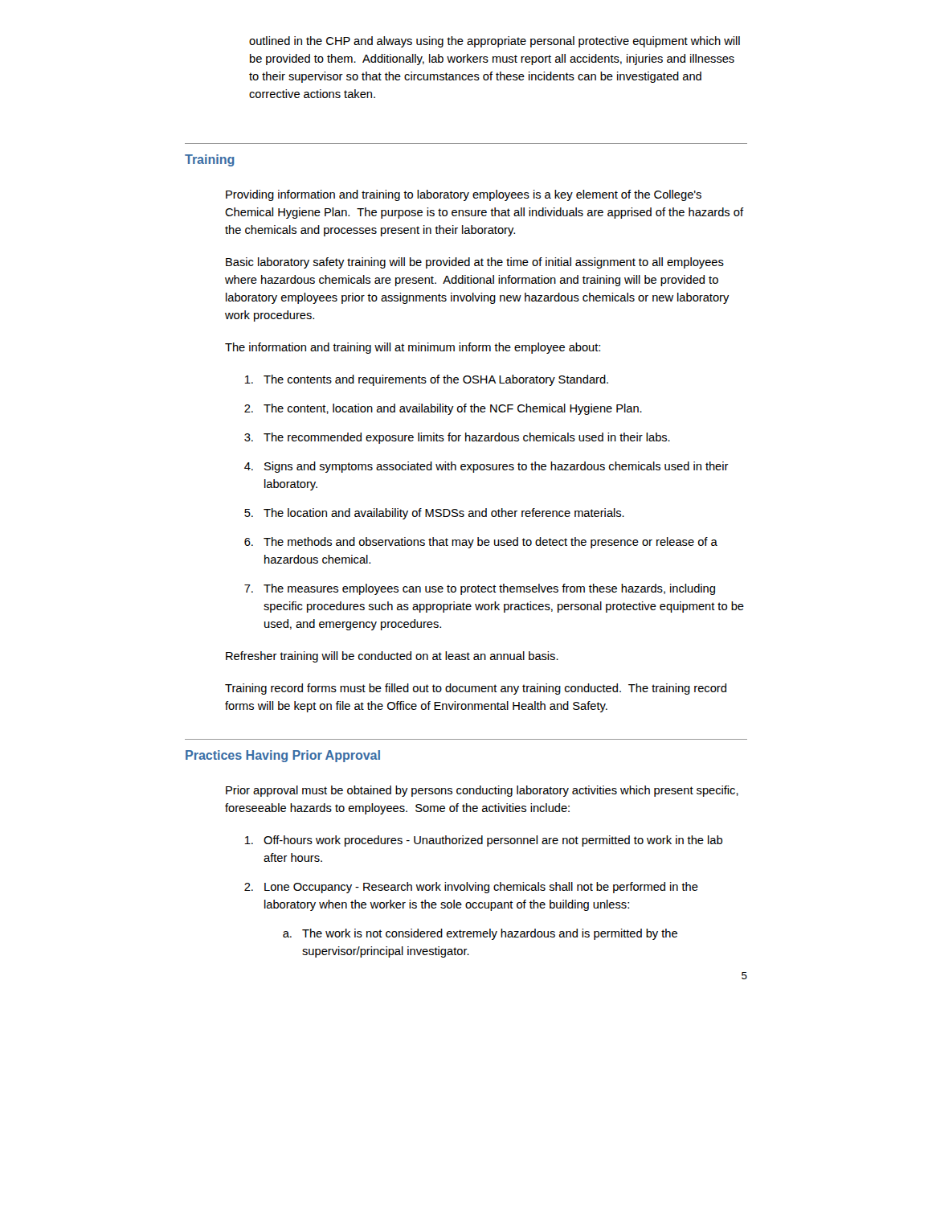outlined in the CHP and always using the appropriate personal protective equipment which will be provided to them. Additionally, lab workers must report all accidents, injuries and illnesses to their supervisor so that the circumstances of these incidents can be investigated and corrective actions taken.
Training
Providing information and training to laboratory employees is a key element of the College's Chemical Hygiene Plan. The purpose is to ensure that all individuals are apprised of the hazards of the chemicals and processes present in their laboratory.
Basic laboratory safety training will be provided at the time of initial assignment to all employees where hazardous chemicals are present. Additional information and training will be provided to laboratory employees prior to assignments involving new hazardous chemicals or new laboratory work procedures.
The information and training will at minimum inform the employee about:
The contents and requirements of the OSHA Laboratory Standard.
The content, location and availability of the NCF Chemical Hygiene Plan.
The recommended exposure limits for hazardous chemicals used in their labs.
Signs and symptoms associated with exposures to the hazardous chemicals used in their laboratory.
The location and availability of MSDSs and other reference materials.
The methods and observations that may be used to detect the presence or release of a hazardous chemical.
The measures employees can use to protect themselves from these hazards, including specific procedures such as appropriate work practices, personal protective equipment to be used, and emergency procedures.
Refresher training will be conducted on at least an annual basis.
Training record forms must be filled out to document any training conducted. The training record forms will be kept on file at the Office of Environmental Health and Safety.
Practices Having Prior Approval
Prior approval must be obtained by persons conducting laboratory activities which present specific, foreseeable hazards to employees. Some of the activities include:
Off-hours work procedures - Unauthorized personnel are not permitted to work in the lab after hours.
Lone Occupancy - Research work involving chemicals shall not be performed in the laboratory when the worker is the sole occupant of the building unless:
The work is not considered extremely hazardous and is permitted by the supervisor/principal investigator.
5